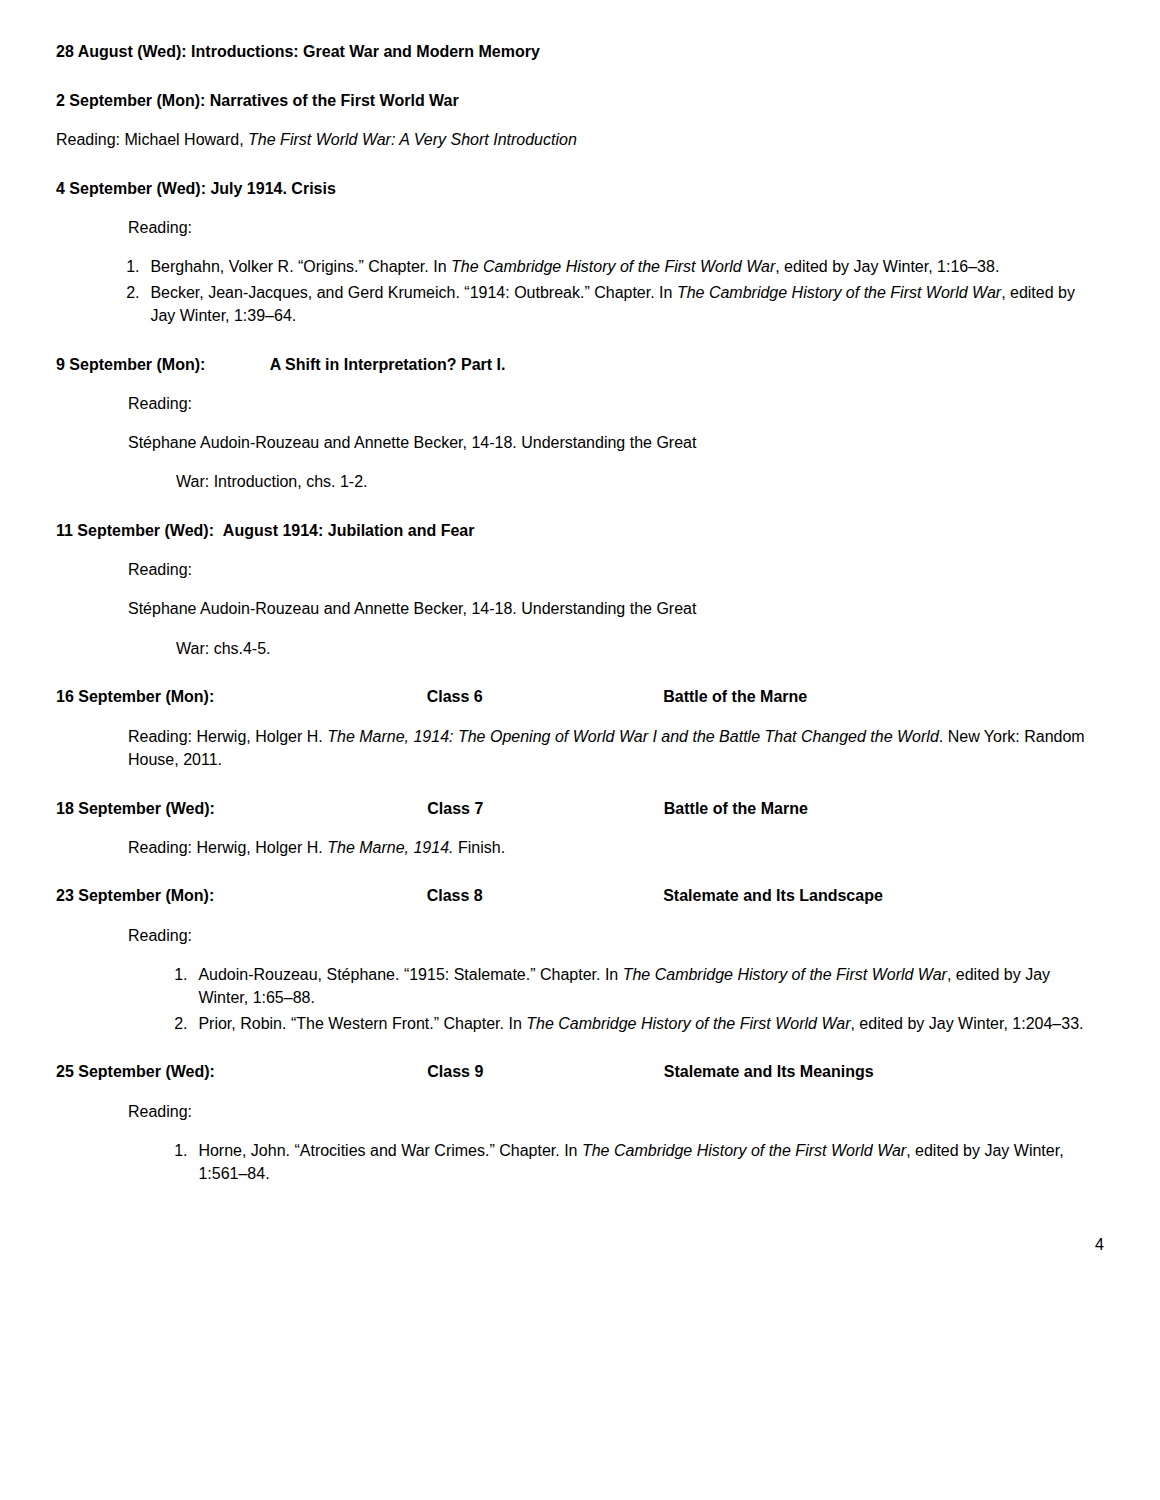28 August (Wed): Introductions: Great War and Modern Memory
2 September (Mon): Narratives of the First World War
Reading: Michael Howard, The First World War: A Very Short Introduction
4 September (Wed): July 1914. Crisis
Reading:
Berghahn, Volker R. “Origins.” Chapter. In The Cambridge History of the First World War, edited by Jay Winter, 1:16–38.
Becker, Jean-Jacques, and Gerd Krumeich. “1914: Outbreak.” Chapter. In The Cambridge History of the First World War, edited by Jay Winter, 1:39–64.
9 September (Mon): A Shift in Interpretation? Part I.
Reading:
Stéphane Audoin-Rouzeau and Annette Becker, 14-18. Understanding the Great
War: Introduction, chs. 1-2.
11 September (Wed): August 1914: Jubilation and Fear
Reading:
Stéphane Audoin-Rouzeau and Annette Becker, 14-18. Understanding the Great
War: chs.4-5.
16 September (Mon): Class 6 Battle of the Marne
Reading: Herwig, Holger H. The Marne, 1914: The Opening of World War I and the Battle That Changed the World. New York: Random House, 2011.
18 September (Wed): Class 7 Battle of the Marne
Reading: Herwig, Holger H. The Marne, 1914. Finish.
23 September (Mon): Class 8 Stalemate and Its Landscape
Reading:
Audoin-Rouzeau, Stéphane. “1915: Stalemate.” Chapter. In The Cambridge History of the First World War, edited by Jay Winter, 1:65–88.
Prior, Robin. “The Western Front.” Chapter. In The Cambridge History of the First World War, edited by Jay Winter, 1:204–33.
25 September (Wed): Class 9 Stalemate and Its Meanings
Reading:
Horne, John. “Atrocities and War Crimes.” Chapter. In The Cambridge History of the First World War, edited by Jay Winter, 1:561–84.
4